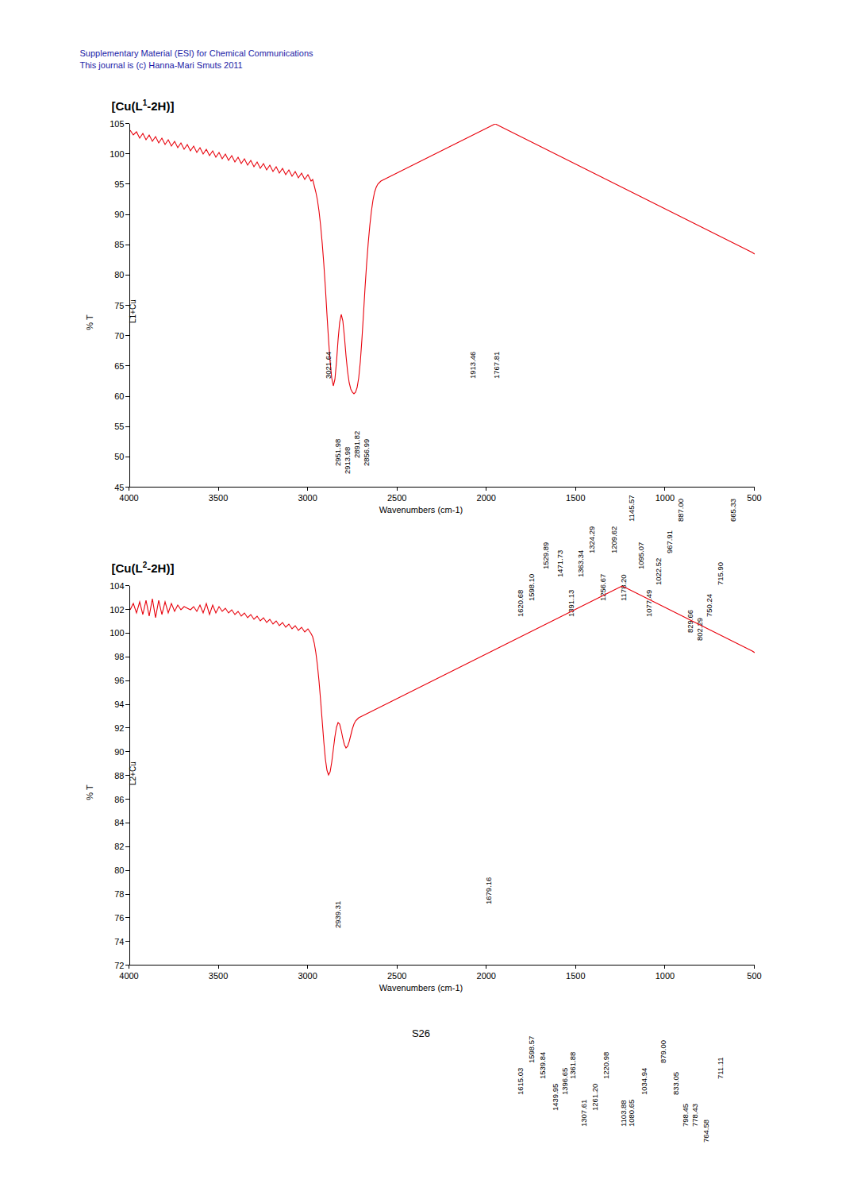Supplementary Material (ESI) for Chemical Communications
This journal is (c) Hanna-Mari Smuts 2011
[Cu(L1-2H)]
% T
105
100
95
90
85
80
75
70
65
60
55
50
45
4000
3500
3000
2500
2000
1500
1000
500
Wavenumbers (cm-1)
L1+Cu
3021.64
2951.98
2913.98
2891.82
2856.99
1913.46
1767.81
1620.68
1598.10
1529.89
1471.73
1391.13
1363.34
1324.29
1256.67
1209.62
1178.20
1145.57
1095.07
1077.49
1022.52
967.91
887.00
829.66
802.29
750.24
715.90
665.33
[Cu(L2-2H)]
% T
104
102
100
98
96
94
92
90
88
86
84
82
80
78
76
74
72
4000
3500
3000
2500
2000
1500
1000
500
Wavenumbers (cm-1)
L2+Cu
2939.31
1679.16
1615.03
1598.57
1539.84
1439.95
1396.65
1361.88
1307.61
1261.20
1220.98
1103.88
1080.65
1034.94
879.00
833.05
798.45
778.43
764.58
711.11
S26